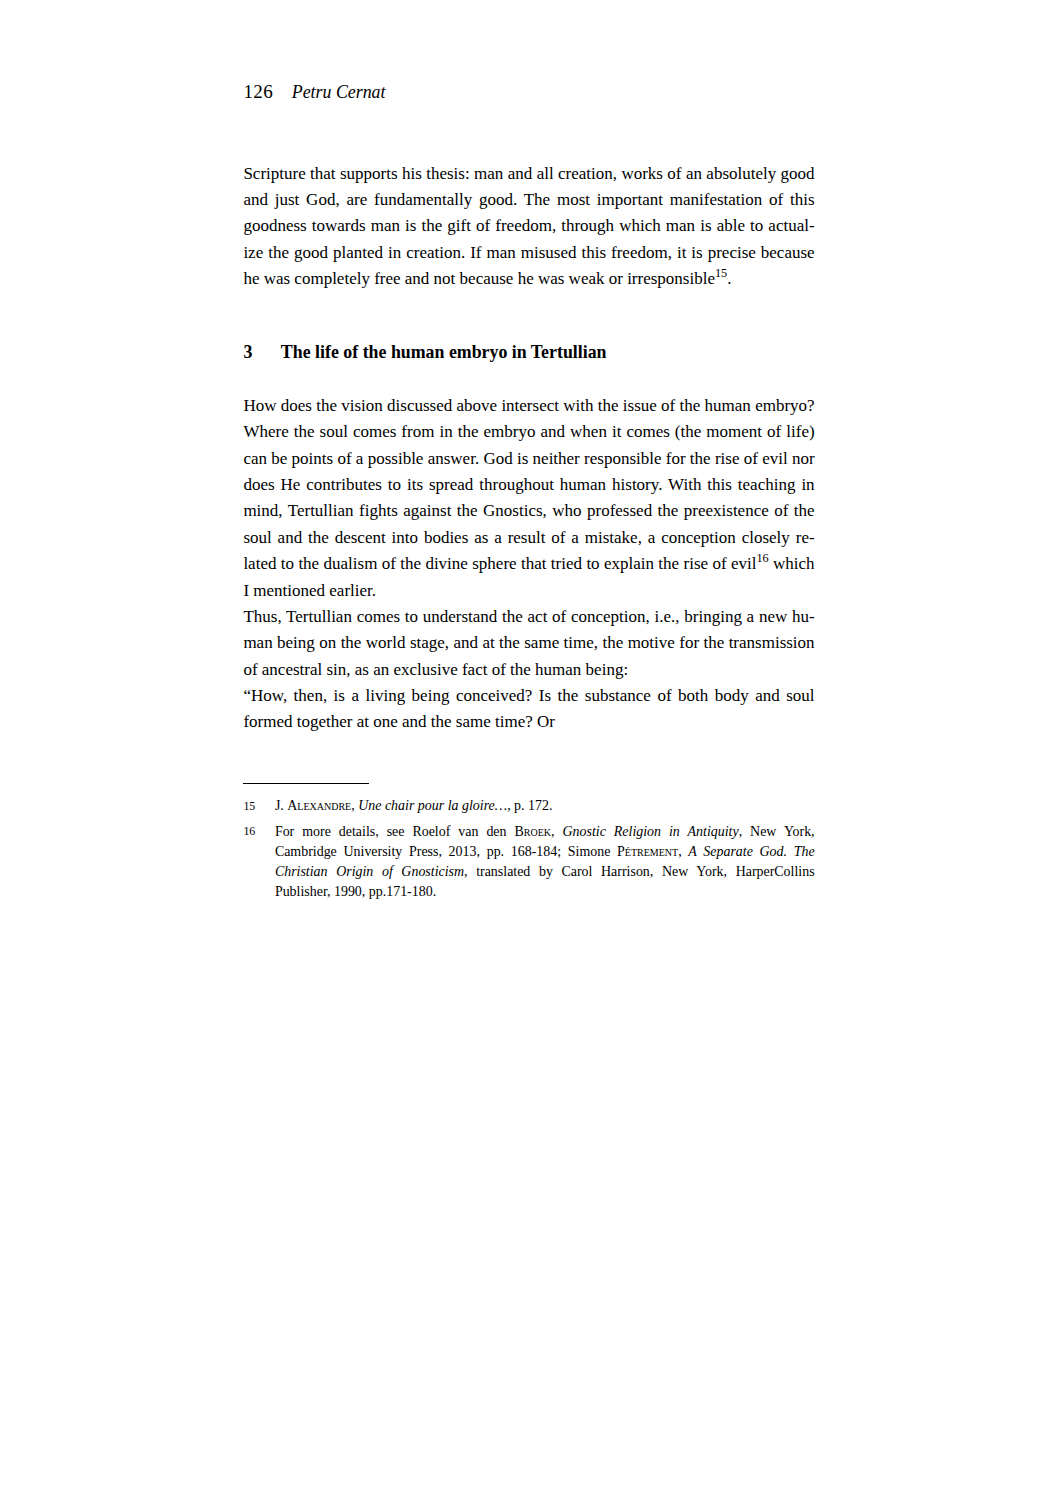126 Petru Cernat
Scripture that supports his thesis: man and all creation, works of an absolutely good and just God, are fundamentally good. The most important manifestation of this goodness towards man is the gift of freedom, through which man is able to actualize the good planted in creation. If man misused this freedom, it is precise because he was completely free and not because he was weak or irresponsible15.
3 The life of the human embryo in Tertullian
How does the vision discussed above intersect with the issue of the human embryo? Where the soul comes from in the embryo and when it comes (the moment of life) can be points of a possible answer. God is neither responsible for the rise of evil nor does He contributes to its spread throughout human history. With this teaching in mind, Tertullian fights against the Gnostics, who professed the preexistence of the soul and the descent into bodies as a result of a mistake, a conception closely related to the dualism of the divine sphere that tried to explain the rise of evil16 which I mentioned earlier.
Thus, Tertullian comes to understand the act of conception, i.e., bringing a new human being on the world stage, and at the same time, the motive for the transmission of ancestral sin, as an exclusive fact of the human being:
“How, then, is a living being conceived? Is the substance of both body and soul formed together at one and the same time? Or
15 J. Alexandre, Une chair pour la gloire…, p. 172.
16 For more details, see Roelof van den Broek, Gnostic Religion in Antiquity, New York, Cambridge University Press, 2013, pp. 168-184; Simone Pétrement, A Separate God. The Christian Origin of Gnosticism, translated by Carol Harrison, New York, HarperCollins Publisher, 1990, pp.171-180.